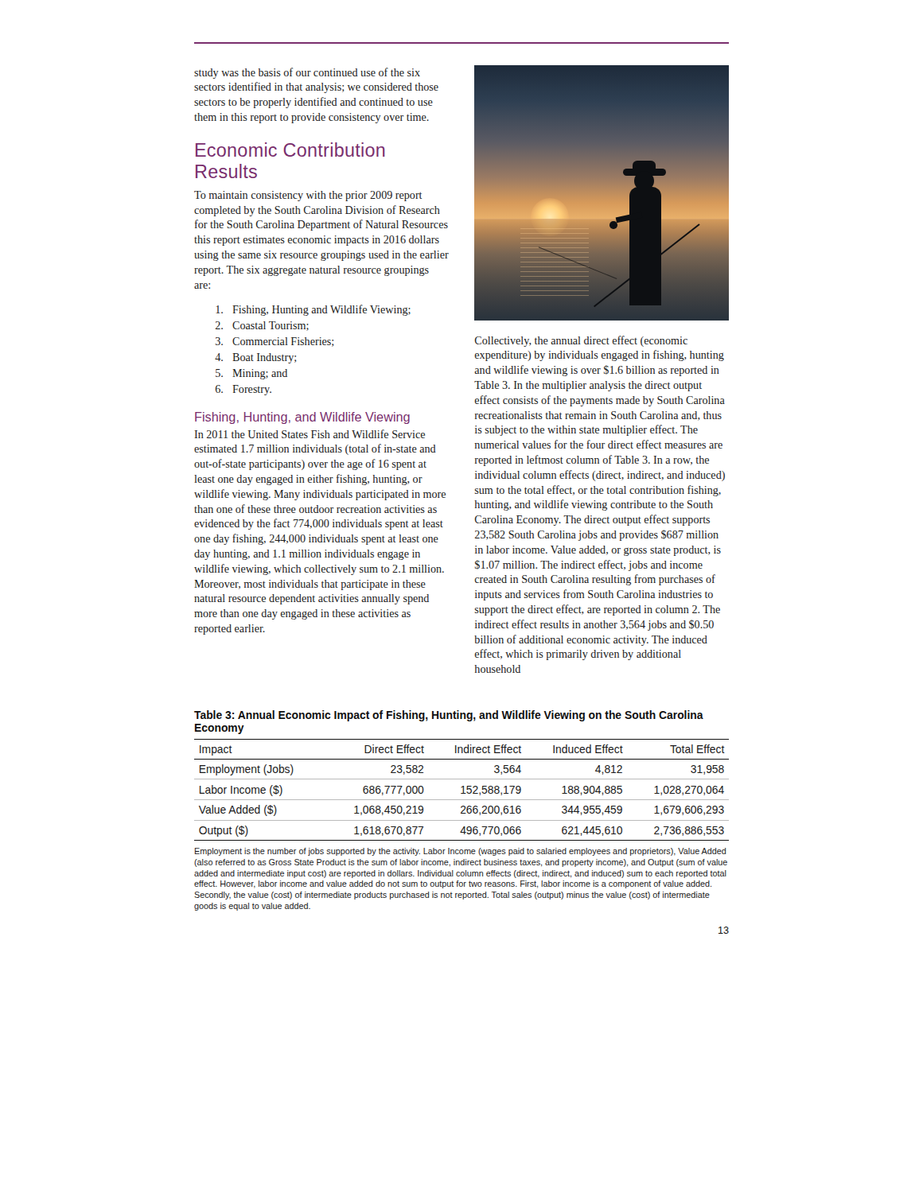study was the basis of our continued use of the six sectors identified in that analysis; we considered those sectors to be properly identified and continued to use them in this report to provide consistency over time.
Economic Contribution Results
To maintain consistency with the prior 2009 report completed by the South Carolina Division of Research for the South Carolina Department of Natural Resources this report estimates economic impacts in 2016 dollars using the same six resource groupings used in the earlier report. The six aggregate natural resource groupings are:
Fishing, Hunting and Wildlife Viewing;
Coastal Tourism;
Commercial Fisheries;
Boat Industry;
Mining; and
Forestry.
Fishing, Hunting, and Wildlife Viewing
In 2011 the United States Fish and Wildlife Service estimated 1.7 million individuals (total of in-state and out-of-state participants) over the age of 16 spent at least one day engaged in either fishing, hunting, or wildlife viewing. Many individuals participated in more than one of these three outdoor recreation activities as evidenced by the fact 774,000 individuals spent at least one day fishing, 244,000 individuals spent at least one day hunting, and 1.1 million individuals engage in wildlife viewing, which collectively sum to 2.1 million. Moreover, most individuals that participate in these natural resource dependent activities annually spend more than one day engaged in these activities as reported earlier.
Collectively, the annual direct effect (economic expenditure) by individuals engaged in fishing, hunting and wildlife viewing is over $1.6 billion as reported in Table 3. In the multiplier analysis the direct output effect consists of the payments made by South Carolina recreationalists that remain in South Carolina and, thus is subject to the within state multiplier effect. The numerical values for the four direct effect measures are reported in leftmost column of Table 3. In a row, the individual column effects (direct, indirect, and induced) sum to the total effect, or the total contribution fishing, hunting, and wildlife viewing contribute to the South Carolina Economy. The direct output effect supports 23,582 South Carolina jobs and provides $687 million in labor income. Value added, or gross state product, is $1.07 million. The indirect effect, jobs and income created in South Carolina resulting from purchases of inputs and services from South Carolina industries to support the direct effect, are reported in column 2. The indirect effect results in another 3,564 jobs and $0.50 billion of additional economic activity. The induced effect, which is primarily driven by additional household
Table 3: Annual Economic Impact of Fishing, Hunting, and Wildlife Viewing on the South Carolina Economy
| Impact | Direct Effect | Indirect Effect | Induced Effect | Total Effect |
| --- | --- | --- | --- | --- |
| Employment (Jobs) | 23,582 | 3,564 | 4,812 | 31,958 |
| Labor Income ($) | 686,777,000 | 152,588,179 | 188,904,885 | 1,028,270,064 |
| Value Added ($) | 1,068,450,219 | 266,200,616 | 344,955,459 | 1,679,606,293 |
| Output ($) | 1,618,670,877 | 496,770,066 | 621,445,610 | 2,736,886,553 |
Employment is the number of jobs supported by the activity. Labor Income (wages paid to salaried employees and proprietors), Value Added (also referred to as Gross State Product is the sum of labor income, indirect business taxes, and property income), and Output (sum of value added and intermediate input cost) are reported in dollars. Individual column effects (direct, indirect, and induced) sum to each reported total effect. However, labor income and value added do not sum to output for two reasons. First, labor income is a component of value added. Secondly, the value (cost) of intermediate products purchased is not reported. Total sales (output) minus the value (cost) of intermediate goods is equal to value added.
13